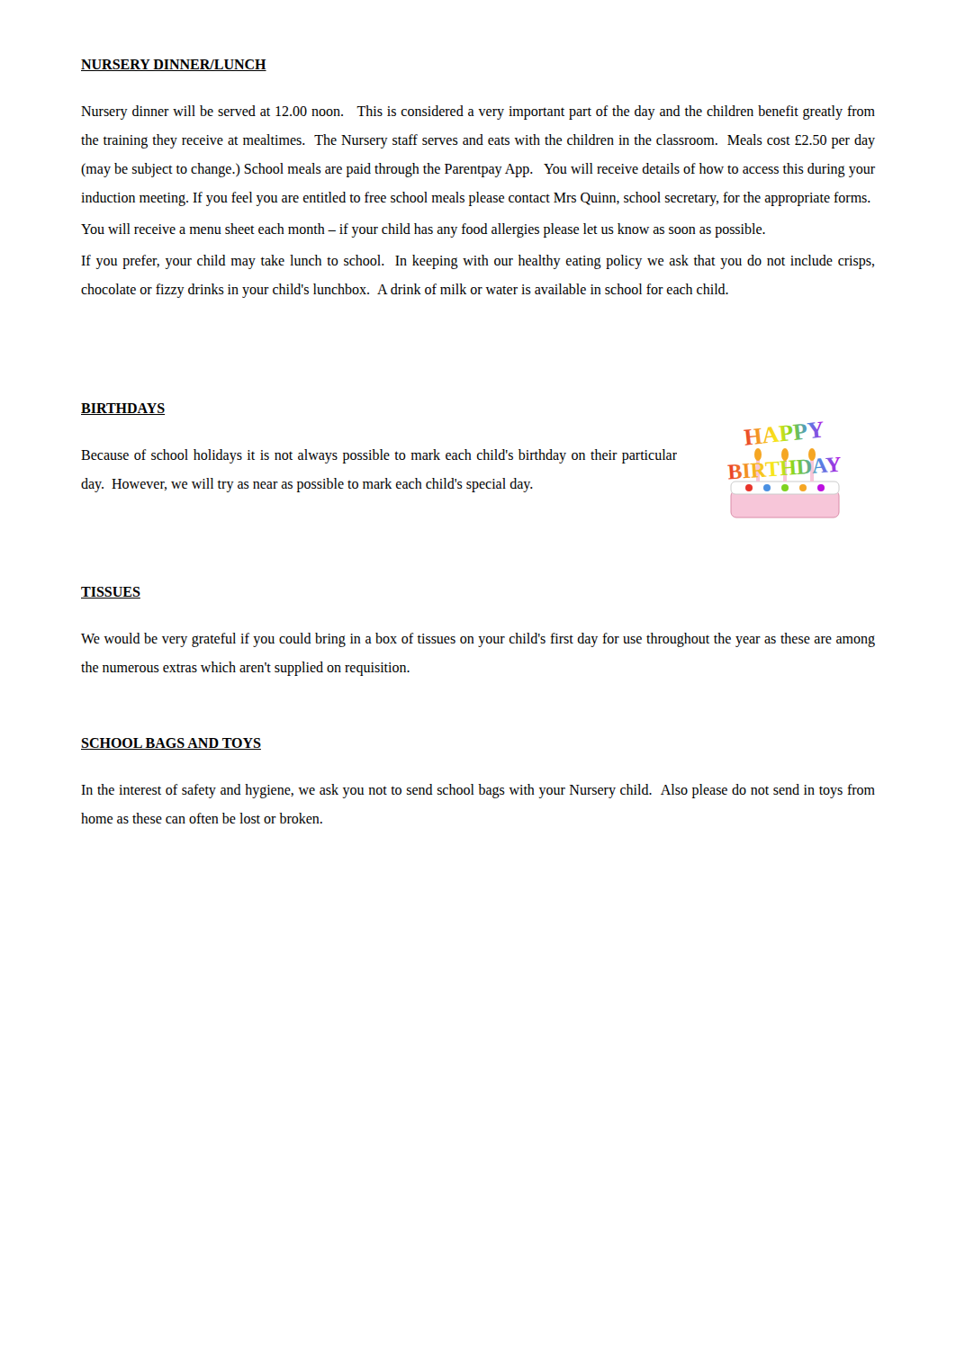NURSERY DINNER/LUNCH
Nursery dinner will be served at 12.00 noon. This is considered a very important part of the day and the children benefit greatly from the training they receive at mealtimes. The Nursery staff serves and eats with the children in the classroom. Meals cost £2.50 per day (may be subject to change.) School meals are paid through the Parentpay App. You will receive details of how to access this during your induction meeting. If you feel you are entitled to free school meals please contact Mrs Quinn, school secretary, for the appropriate forms.
You will receive a menu sheet each month – if your child has any food allergies please let us know as soon as possible.
If you prefer, your child may take lunch to school. In keeping with our healthy eating policy we ask that you do not include crisps, chocolate or fizzy drinks in your child's lunchbox. A drink of milk or water is available in school for each child.
BIRTHDAYS
Because of school holidays it is not always possible to mark each child's birthday on their particular day. However, we will try as near as possible to mark each child's special day.
TISSUES
We would be very grateful if you could bring in a box of tissues on your child's first day for use throughout the year as these are among the numerous extras which aren't supplied on requisition.
SCHOOL BAGS AND TOYS
In the interest of safety and hygiene, we ask you not to send school bags with your Nursery child. Also please do not send in toys from home as these can often be lost or broken.